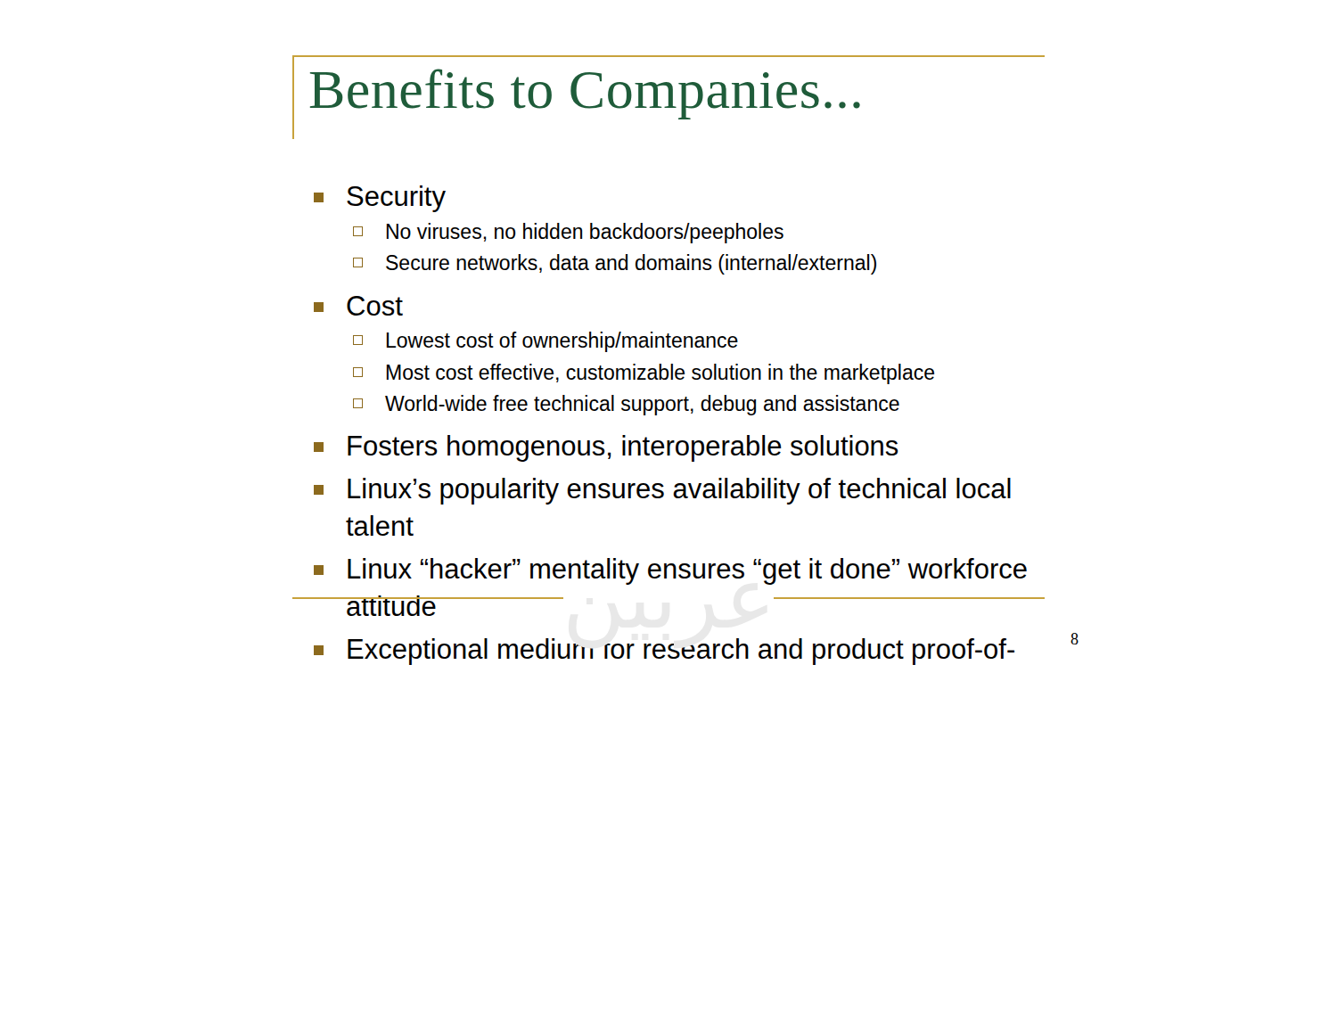Benefits to Companies...
Security
No viruses, no hidden backdoors/peepholes
Secure networks, data and domains (internal/external)
Cost
Lowest cost of ownership/maintenance
Most cost effective, customizable solution in the marketplace
World-wide free technical support, debug and assistance
Fosters homogenous, interoperable solutions
Linux’s popularity ensures availability of technical local talent
Linux “hacker” mentality ensures “get it done” workforce attitude
Exceptional medium for research and product proof-of-concept
عربين
8